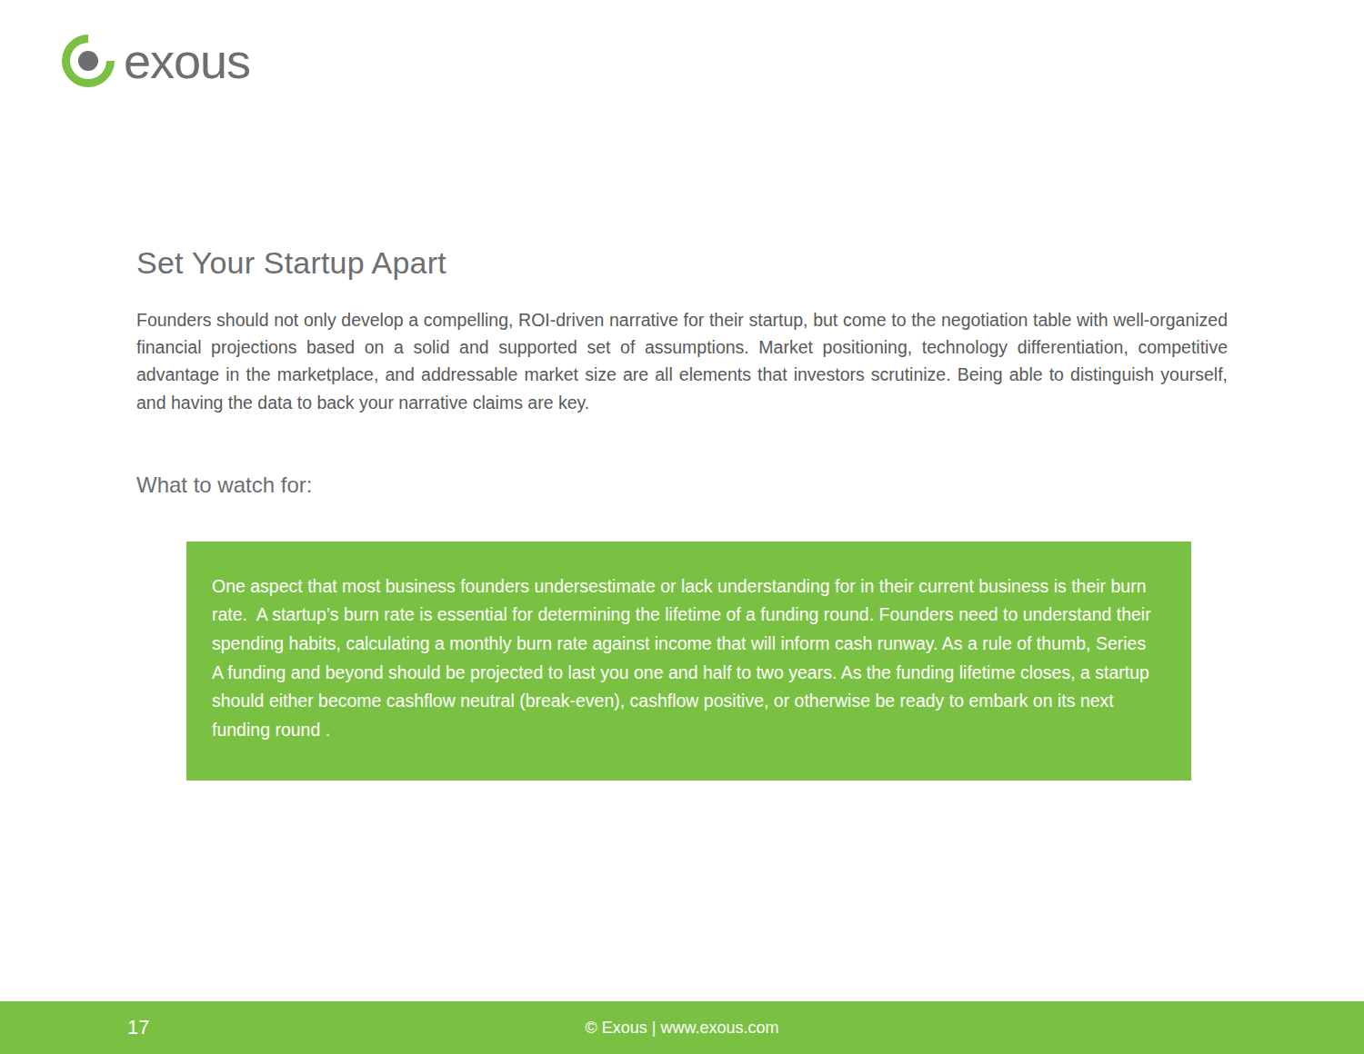exous
Set Your Startup Apart
Founders should not only develop a compelling, ROI-driven narrative for their startup, but come to the negotiation table with well-organized financial projections based on a solid and supported set of assumptions. Market positioning, technology differentiation, competitive advantage in the marketplace, and addressable market size are all elements that investors scrutinize. Being able to distinguish yourself, and having the data to back your narrative claims are key.
What to watch for:
One aspect that most business founders undersestimate or lack understanding for in their current business is their burn rate. A startup’s burn rate is essential for determining the lifetime of a funding round. Founders need to understand their spending habits, calculating a monthly burn rate against income that will inform cash runway. As a rule of thumb, Series A funding and beyond should be projected to last you one and half to two years. As the funding lifetime closes, a startup should either become cashflow neutral (break-even), cashflow positive, or otherwise be ready to embark on its next funding round .
17 © Exous | www.exous.com